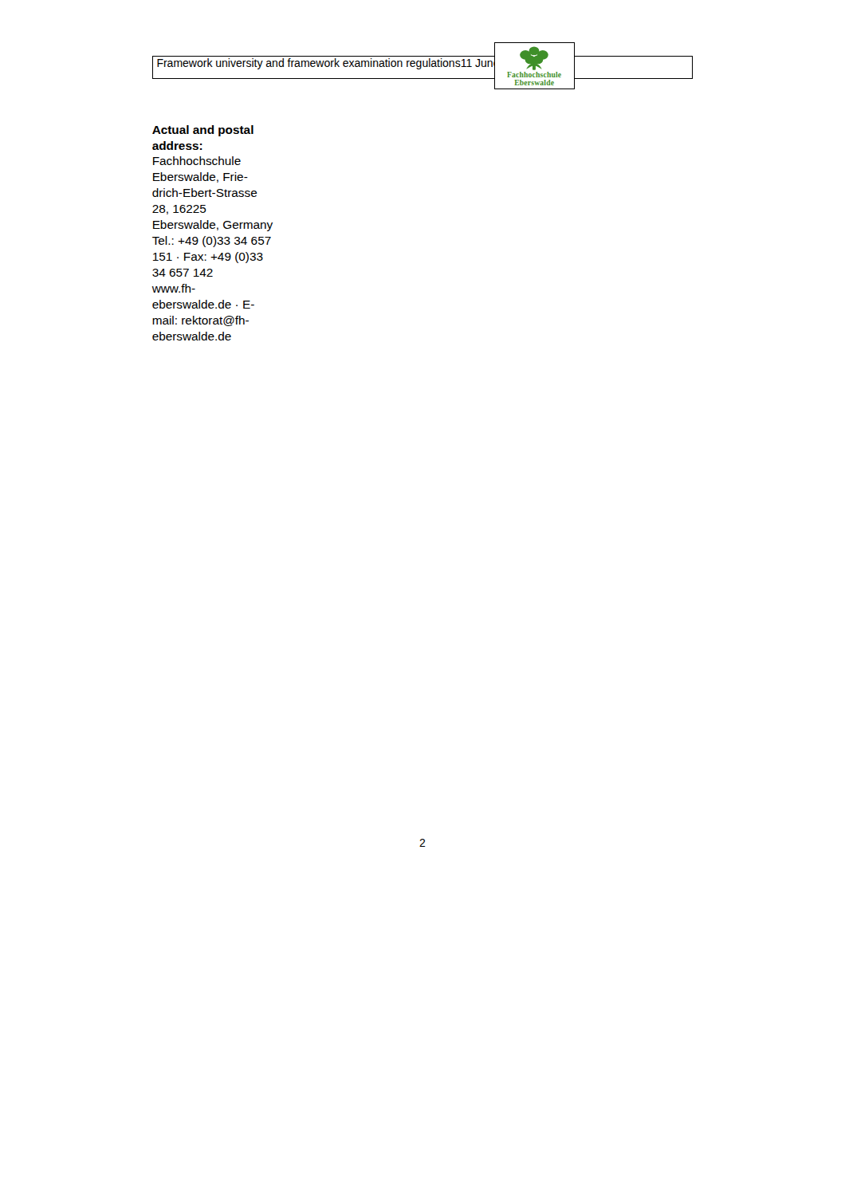Framework university and framework examination regulations11 June 2009
Fachhochschule
Eberswalde
Actual and postal
address:
Fachhochschule
Eberswalde, Frie-
drich-Ebert-Strasse
28, 16225
Eberswalde, Germany
Tel.: +49 (0)33 34 657
151 · Fax: +49 (0)33
34 657 142
www.fh-
eberswalde.de · E-
mail: rektorat@fh-
eberswalde.de
2